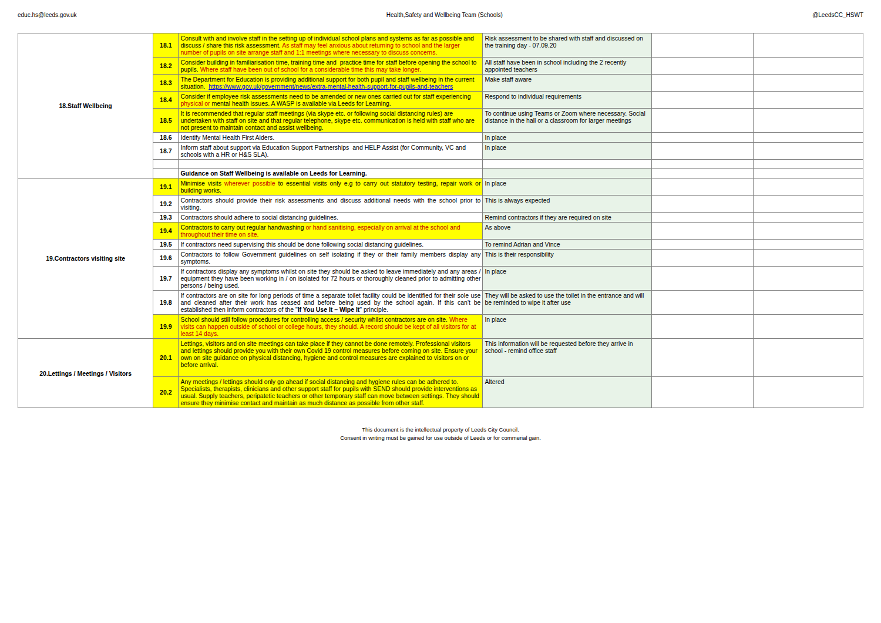educ.hs@leeds.gov.uk
Health,Safety and Wellbeing Team (Schools)
@LeedsCC_HSWT
| 18.Staff Wellbeing | 18.1 | Consult with and involve staff in the setting up of individual school plans and systems as far as possible and discuss / share this risk assessment. As staff may feel anxious about returning to school and the larger number of pupils on site arrange staff and 1:1 meetings where necessary to discuss concerns. | Risk assessment to be shared with staff and discussed on the training day - 07.09.20 | | |
| 18.2 | Consider building in familiarisation time, training time and practice time for staff before opening the school to pupils. Where staff have been out of school for a considerable time this may take longer. | All staff have been in school including the 2 recently appointed teachers | | |
| 18.3 | The Department for Education is providing additional support for both pupil and staff wellbeing in the current situation. https://www.gov.uk/government/news/extra-mental-health-support-for-pupils-and-teachers | Make staff aware | | |
| 18.4 | Consider if employee risk assessments need to be amended or new ones carried out for staff experiencing physical or mental health issues. A WASP is available via Leeds for Learning. | Respond to individual requirements | | |
| 18.5 | It is recommended that regular staff meetings (via skype etc. or following social distancing rules) are undertaken with staff on site and that regular telephone, skype etc. communication is held with staff who are not present to maintain contact and assist wellbeing. | To continue using Teams or Zoom where necessary. Social distance in the hall or a classroom for larger meetings | | |
| 18.6 | Identify Mental Health First Aiders. | In place | | |
| 18.7 | Inform staff about support via Education Support Partnerships and HELP Assist (for Community, VC and schools with a HR or H&S SLA). | In place | | |
| | Guidance on Staff Wellbeing is available on Leeds for Learning. | | | |
| 19.Contractors visiting site | 19.1 | Minimise visits wherever possible to essential visits only e.g to carry out statutory testing, repair work or building works. | In place | | |
| 19.2 | Contractors should provide their risk assessments and discuss additional needs with the school prior to visiting. | This is always expected | | |
| 19.3 | Contractors should adhere to social distancing guidelines. | Remind contractors if they are required on site | | |
| 19.4 | Contractors to carry out regular handwashing or hand sanitising, especially on arrival at the school and throughout their time on site. | As above | | |
| 19.5 | If contractors need supervising this should be done following social distancing guidelines. | To remind Adrian and Vince | | |
| 19.6 | Contractors to follow Government guidelines on self isolating if they or their family members display any symptoms. | This is their responsibility | | |
| 19.7 | If contractors display any symptoms whilst on site they should be asked to leave immediately and any areas / equipment they have been working in / on isolated for 72 hours or thoroughly cleaned prior to admitting other persons / being used. | In place | | |
| 19.8 | If contractors are on site for long periods of time a separate toilet facility could be identified for their sole use and cleaned after their work has ceased and before being used by the school again. If this can't be established then inform contractors of the " If You Use It – Wipe It " principle. | They will be asked to use the toilet in the entrance and will be reminded to wipe it after use | | |
| 19.9 | School should still follow procedures for controlling access / security whilst contractors are on site. Where visits can happen outside of school or college hours, they should. A record should be kept of all visitors for at least 14 days. | In place | | |
| 20.Lettings / Meetings / Visitors | 20.1 | Lettings, visitors and on site meetings can take place if they cannot be done remotely. Professional visitors and lettings should provide you with their own Covid 19 control measures before coming on site. Ensure your own on site guidance on physical distancing, hygiene and control measures are explained to visitors on or before arrival. | This information will be requested before they arrive in school - remind office staff | | |
| 20.2 | Any meetings / lettings should only go ahead if social distancing and hygiene rules can be adhered to. Specialists, therapists, clinicians and other support staff for pupils with SEND should provide interventions as usual. Supply teachers, peripatetic teachers or other temporary staff can move between settings. They should ensure they minimise contact and maintain as much distance as possible from other staff. | Altered | | |
This document is the intellectual property of Leeds City Council.
Consent in writing must be gained for use outside of Leeds or for commerial gain.